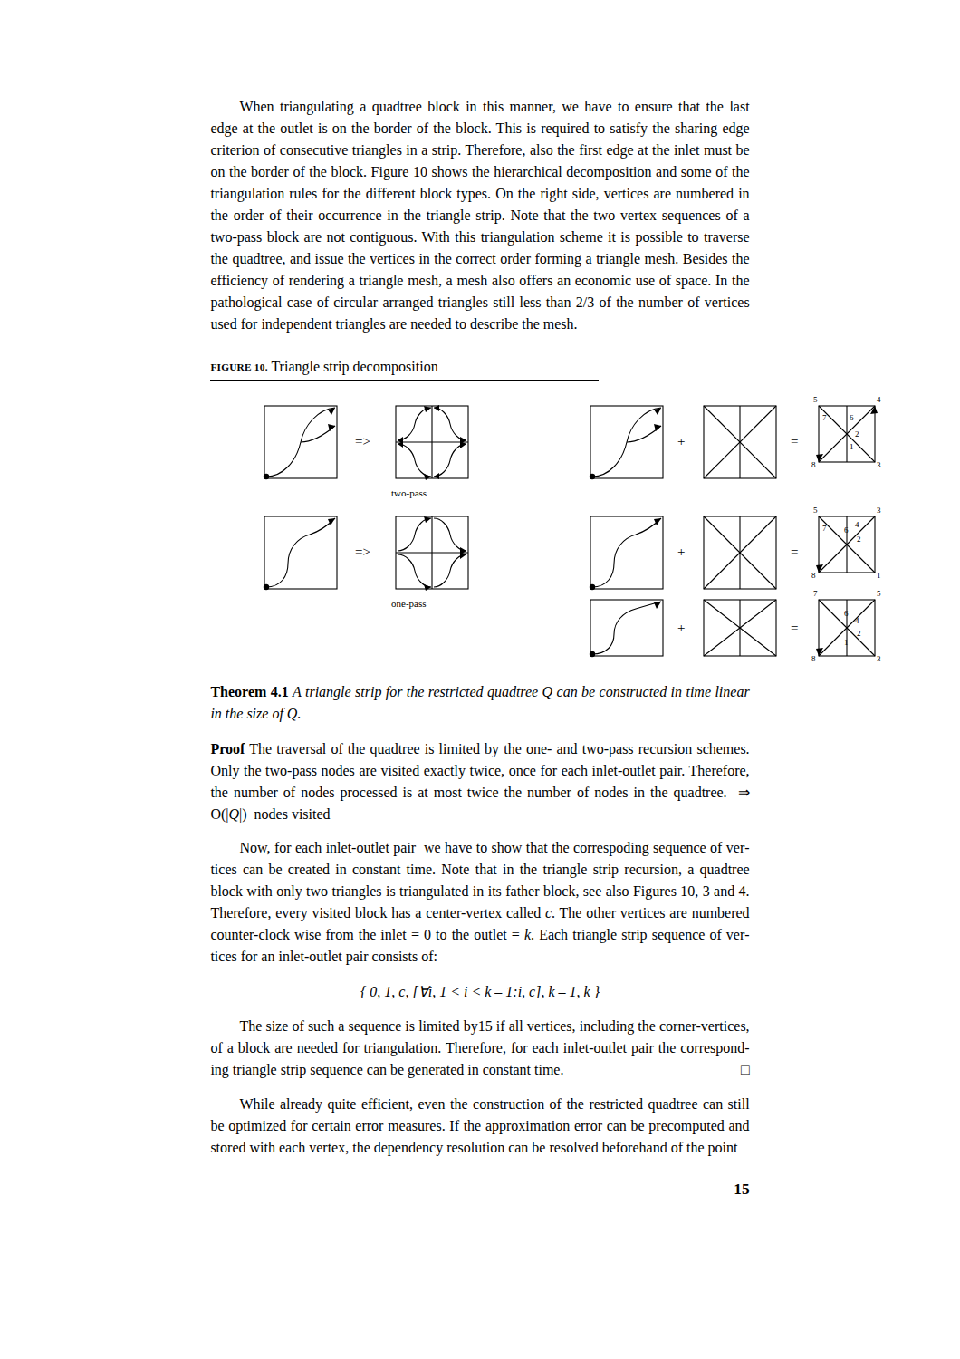When triangulating a quadtree block in this manner, we have to ensure that the last edge at the outlet is on the border of the block. This is required to satisfy the sharing edge criterion of consecutive triangles in a strip. Therefore, also the first edge at the inlet must be on the border of the block. Figure 10 shows the hierarchical decomposition and some of the triangulation rules for the different block types. On the right side, vertices are numbered in the order of their occurrence in the triangle strip. Note that the two vertex sequences of a two-pass block are not contiguous. With this triangulation scheme it is possible to traverse the quadtree, and issue the vertices in the correct order forming a triangle mesh. Besides the efficiency of rendering a triangle mesh, a mesh also offers an economic use of space. In the pathological case of circular arranged triangles still less than 2/3 of the number of vertices used for independent triangles are needed to describe the mesh.
FIGURE 10. Triangle strip decomposition
=> two-pass + = 5 4 8 3 7 6 2 1 => one-pass + = 5 3 8 1 7 6 4 2 + = 7 5 8 3 6 4 2 1
Theorem 4.1 A triangle strip for the restricted quadtree Q can be constructed in time linear in the size of Q.
Proof The traversal of the quadtree is limited by the one- and two-pass recursion schemes. Only the two-pass nodes are visited exactly twice, once for each inlet-outlet pair. Therefore, the number of nodes processed is at most twice the number of nodes in the quadtree. ⇒ O(|Q|) nodes visited
Now, for each inlet-outlet pair we have to show that the correspoding sequence of vertices can be created in constant time. Note that in the triangle strip recursion, a quadtree block with only two triangles is triangulated in its father block, see also Figures 10, 3 and 4. Therefore, every visited block has a center-vertex called c. The other vertices are numbered counter-clock wise from the inlet = 0 to the outlet = k. Each triangle strip sequence of vertices for an inlet-outlet pair consists of:
{ 0, 1, c, [∀i, 1 < i < k – 1:i, c], k – 1, k }
The size of such a sequence is limited by15 if all vertices, including the corner-vertices, of a block are needed for triangulation. Therefore, for each inlet-outlet pair the corresponding triangle strip sequence can be generated in constant time. □
While already quite efficient, even the construction of the restricted quadtree can still be optimized for certain error measures. If the approximation error can be precomputed and stored with each vertex, the dependency resolution can be resolved beforehand of the point
15